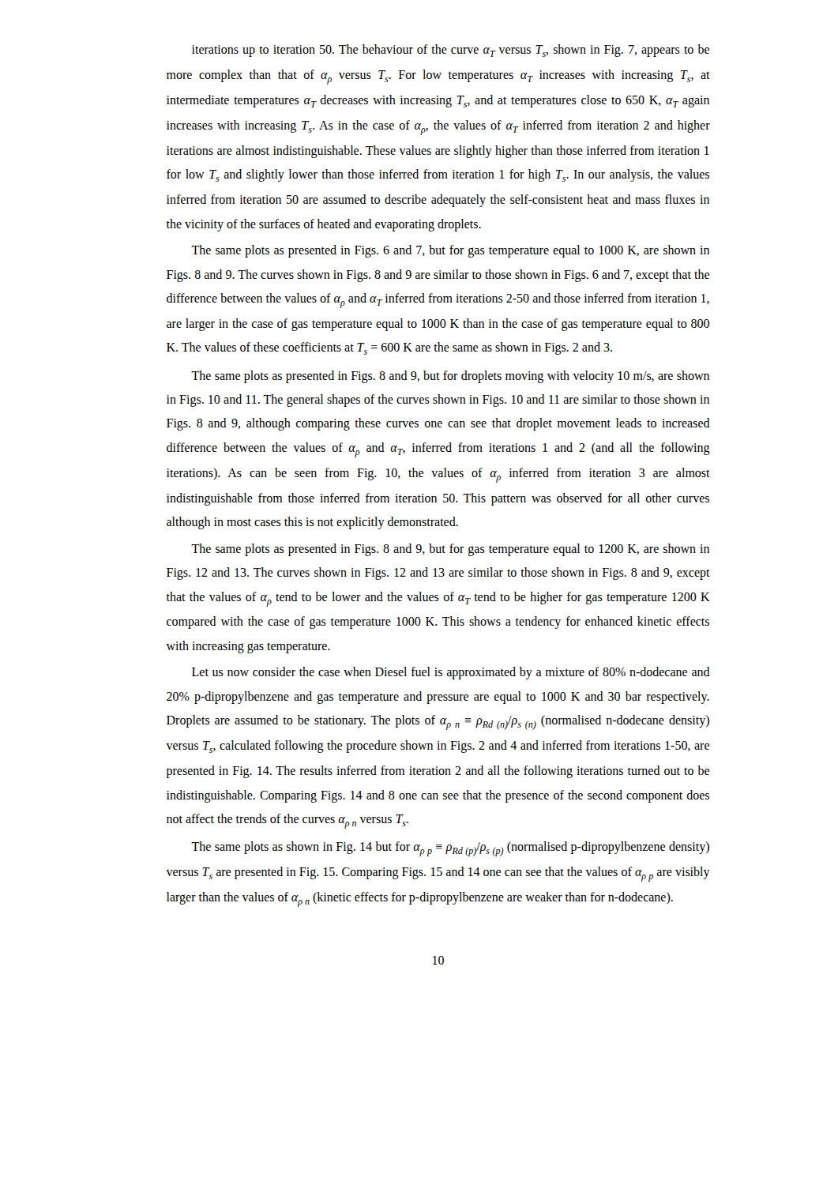iterations up to iteration 50. The behaviour of the curve αT versus Ts, shown in Fig. 7, appears to be more complex than that of αρ versus Ts. For low temperatures αT increases with increasing Ts, at intermediate temperatures αT decreases with increasing Ts, and at temperatures close to 650 K, αT again increases with increasing Ts. As in the case of αρ, the values of αT inferred from iteration 2 and higher iterations are almost indistinguishable. These values are slightly higher than those inferred from iteration 1 for low Ts and slightly lower than those inferred from iteration 1 for high Ts. In our analysis, the values inferred from iteration 50 are assumed to describe adequately the self-consistent heat and mass fluxes in the vicinity of the surfaces of heated and evaporating droplets.
The same plots as presented in Figs. 6 and 7, but for gas temperature equal to 1000 K, are shown in Figs. 8 and 9. The curves shown in Figs. 8 and 9 are similar to those shown in Figs. 6 and 7, except that the difference between the values of αρ and αT inferred from iterations 2-50 and those inferred from iteration 1, are larger in the case of gas temperature equal to 1000 K than in the case of gas temperature equal to 800 K. The values of these coefficients at Ts = 600 K are the same as shown in Figs. 2 and 3.
The same plots as presented in Figs. 8 and 9, but for droplets moving with velocity 10 m/s, are shown in Figs. 10 and 11. The general shapes of the curves shown in Figs. 10 and 11 are similar to those shown in Figs. 8 and 9, although comparing these curves one can see that droplet movement leads to increased difference between the values of αρ and αT, inferred from iterations 1 and 2 (and all the following iterations). As can be seen from Fig. 10, the values of αρ inferred from iteration 3 are almost indistinguishable from those inferred from iteration 50. This pattern was observed for all other curves although in most cases this is not explicitly demonstrated.
The same plots as presented in Figs. 8 and 9, but for gas temperature equal to 1200 K, are shown in Figs. 12 and 13. The curves shown in Figs. 12 and 13 are similar to those shown in Figs. 8 and 9, except that the values of αρ tend to be lower and the values of αT tend to be higher for gas temperature 1200 K compared with the case of gas temperature 1000 K. This shows a tendency for enhanced kinetic effects with increasing gas temperature.
Let us now consider the case when Diesel fuel is approximated by a mixture of 80% n-dodecane and 20% p-dipropylbenzene and gas temperature and pressure are equal to 1000 K and 30 bar respectively. Droplets are assumed to be stationary. The plots of αρ n ≡ ρRd (n)/ρs (n) (normalised n-dodecane density) versus Ts, calculated following the procedure shown in Figs. 2 and 4 and inferred from iterations 1-50, are presented in Fig. 14. The results inferred from iteration 2 and all the following iterations turned out to be indistinguishable. Comparing Figs. 14 and 8 one can see that the presence of the second component does not affect the trends of the curves αρ n versus Ts.
The same plots as shown in Fig. 14 but for αρ p ≡ ρRd (p)/ρs (p) (normalised p-dipropylbenzene density) versus Ts are presented in Fig. 15. Comparing Figs. 15 and 14 one can see that the values of αρ p are visibly larger than the values of αρ n (kinetic effects for p-dipropylbenzene are weaker than for n-dodecane).
10